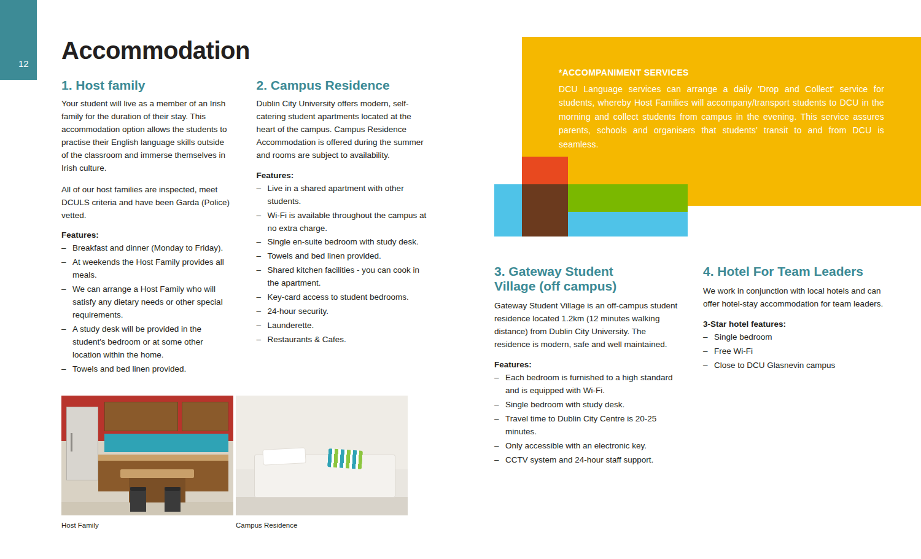12
Accommodation
1. Host family
Your student will live as a member of an Irish family for the duration of their stay. This accommodation option allows the students to practise their English language skills outside of the classroom and immerse themselves in Irish culture.
All of our host families are inspected, meet DCULS criteria and have been Garda (Police) vetted.
Features:
Breakfast and dinner (Monday to Friday).
At weekends the Host Family provides all meals.
We can arrange a Host Family who will satisfy any dietary needs or other special requirements.
A study desk will be provided in the student's bedroom or at some other location within the home.
Towels and bed linen provided.
2. Campus Residence
Dublin City University offers modern, self-catering student apartments located at the heart of the campus. Campus Residence Accommodation is offered during the summer and rooms are subject to availability.
Features:
Live in a shared apartment with other students.
Wi-Fi is available throughout the campus at no extra charge.
Single en-suite bedroom with study desk.
Towels and bed linen provided.
Shared kitchen facilities - you can cook in the apartment.
Key-card access to student bedrooms.
24-hour security.
Launderette.
Restaurants & Cafes.
Host Family Campus Residence
13
*ACCOMPANIMENT SERVICES
DCU Language services can arrange a daily 'Drop and Collect' service for students, whereby Host Families will accompany/transport students to DCU in the morning and collect students from campus in the evening. This service assures parents, schools and organisers that students' transit to and from DCU is seamless.
3. Gateway Student
Village (off campus)
Gateway Student Village is an off-campus student residence located 1.2km (12 minutes walking distance) from Dublin City University. The residence is modern, safe and well maintained.
Features:
Each bedroom is furnished to a high standard and is equipped with Wi-Fi.
Single bedroom with study desk.
Travel time to Dublin City Centre is 20-25 minutes.
Only accessible with an electronic key.
CCTV system and 24-hour staff support.
4. Hotel For Team Leaders
We work in conjunction with local hotels and can offer hotel-stay accommodation for team leaders.
3-Star hotel features:
Single bedroom
Free Wi-Fi
Close to DCU Glasnevin campus